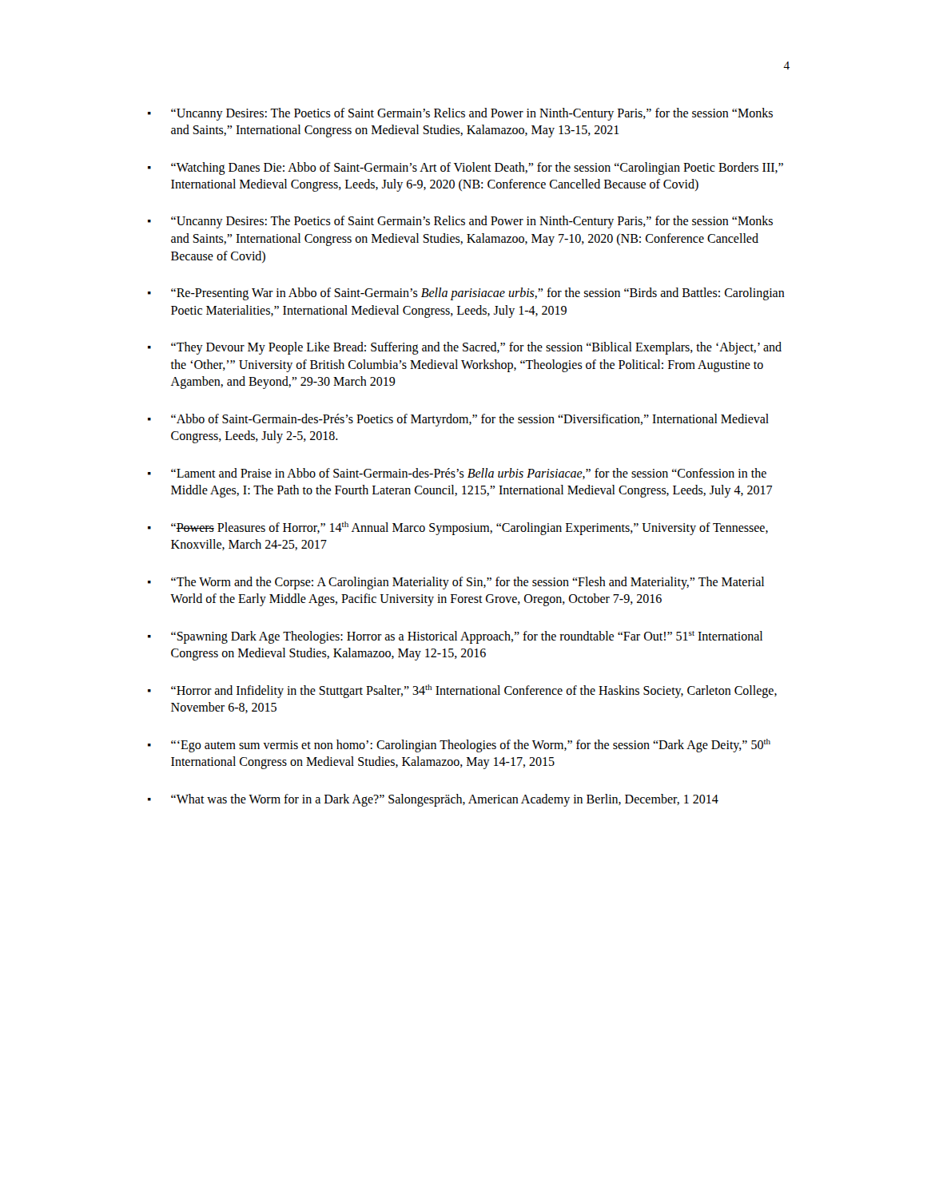4
“Uncanny Desires: The Poetics of Saint Germain’s Relics and Power in Ninth-Century Paris,” for the session “Monks and Saints,” International Congress on Medieval Studies, Kalamazoo, May 13-15, 2021
“Watching Danes Die: Abbo of Saint-Germain’s Art of Violent Death,” for the session “Carolingian Poetic Borders III,” International Medieval Congress, Leeds, July 6-9, 2020 (NB: Conference Cancelled Because of Covid)
“Uncanny Desires: The Poetics of Saint Germain’s Relics and Power in Ninth-Century Paris,” for the session “Monks and Saints,” International Congress on Medieval Studies, Kalamazoo, May 7-10, 2020 (NB: Conference Cancelled Because of Covid)
“Re-Presenting War in Abbo of Saint-Germain’s Bella parisiacae urbis,” for the session “Birds and Battles: Carolingian Poetic Materialities,” International Medieval Congress, Leeds, July 1-4, 2019
“They Devour My People Like Bread: Suffering and the Sacred,” for the session “Biblical Exemplars, the ‘Abject,’ and the ‘Other,’” University of British Columbia’s Medieval Workshop, “Theologies of the Political: From Augustine to Agamben, and Beyond,” 29-30 March 2019
“Abbo of Saint-Germain-des-Prés’s Poetics of Martyrdom,” for the session “Diversification,” International Medieval Congress, Leeds, July 2-5, 2018.
“Lament and Praise in Abbo of Saint-Germain-des-Prés’s Bella urbis Parisiacae,” for the session “Confession in the Middle Ages, I: The Path to the Fourth Lateran Council, 1215,” International Medieval Congress, Leeds, July 4, 2017
“Powers Pleasures of Horror,” 14th Annual Marco Symposium, “Carolingian Experiments,” University of Tennessee, Knoxville, March 24-25, 2017
“The Worm and the Corpse: A Carolingian Materiality of Sin,” for the session “Flesh and Materiality,” The Material World of the Early Middle Ages, Pacific University in Forest Grove, Oregon, October 7-9, 2016
“Spawning Dark Age Theologies: Horror as a Historical Approach,” for the roundtable “Far Out!” 51st International Congress on Medieval Studies, Kalamazoo, May 12-15, 2016
“Horror and Infidelity in the Stuttgart Psalter,” 34th International Conference of the Haskins Society, Carleton College, November 6-8, 2015
“‘Ego autem sum vermis et non homo’: Carolingian Theologies of the Worm,” for the session “Dark Age Deity,” 50th International Congress on Medieval Studies, Kalamazoo, May 14-17, 2015
“What was the Worm for in a Dark Age?” Salongespräch, American Academy in Berlin, December, 1 2014